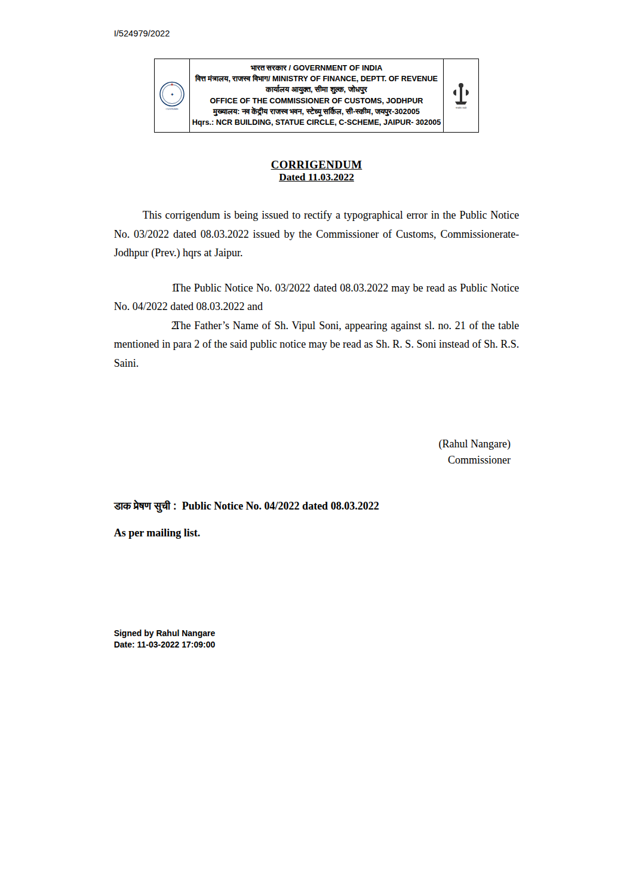I/524979/2022
भारत सरकार / GOVERNMENT OF INDIA
वित्त मंत्रालय, राजस्व विभाग/ MINISTRY OF FINANCE, DEPTT. OF REVENUE
कार्यालय आयुक्त, सीमा शुल्क, जोधपुर
OFFICE OF THE COMMISSIONER OF CUSTOMS, JODHPUR
मुख्यालय: नव केंद्रीय राजस्व भवन, स्टेच्यू सर्किल, सी-स्कीम, जयपुर-302005
Hqrs.: NCR BUILDING, STATUE CIRCLE, C-SCHEME, JAIPUR- 302005
CORRIGENDUM
Dated 11.03.2022
This corrigendum is being issued to rectify a typographical error in the Public Notice No. 03/2022 dated 08.03.2022 issued by the Commissioner of Customs, Commissionerate- Jodhpur (Prev.) hqrs at Jaipur.
1. The Public Notice No. 03/2022 dated 08.03.2022 may be read as Public Notice No. 04/2022 dated 08.03.2022 and
2. The Father’s Name of Sh. Vipul Soni, appearing against sl. no. 21 of the table mentioned in para 2 of the said public notice may be read as Sh. R. S. Soni instead of Sh. R.S. Saini.
(Rahul Nangare)
Commissioner
डाक प्रेषण सुची : Public Notice No. 04/2022 dated 08.03.2022
As per mailing list.
Signed by Rahul Nangare
Date: 11-03-2022 17:09:00